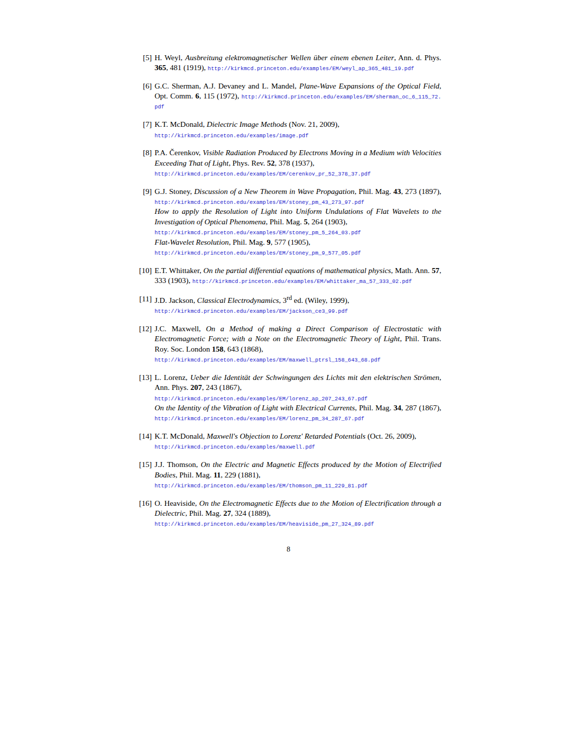[5] H. Weyl, Ausbreitung elektromagnetischer Wellen über einem ebenen Leiter, Ann. d. Phys. 365, 481 (1919), http://kirkmcd.princeton.edu/examples/EM/weyl_ap_365_481_19.pdf
[6] G.C. Sherman, A.J. Devaney and L. Mandel, Plane-Wave Expansions of the Optical Field, Opt. Comm. 6, 115 (1972), http://kirkmcd.princeton.edu/examples/EM/sherman_oc_6_115_72.pdf
[7] K.T. McDonald, Dielectric Image Methods (Nov. 21, 2009),
http://kirkmcd.princeton.edu/examples/image.pdf
[8] P.A. Čerenkov, Visible Radiation Produced by Electrons Moving in a Medium with Velocities Exceeding That of Light, Phys. Rev. 52, 378 (1937),
http://kirkmcd.princeton.edu/examples/EM/cerenkov_pr_52_378_37.pdf
[9] G.J. Stoney, Discussion of a New Theorem in Wave Propagation, Phil. Mag. 43, 273 (1897), http://kirkmcd.princeton.edu/examples/EM/stoney_pm_43_273_97.pdf
How to apply the Resolution of Light into Uniform Undulations of Flat Wavelets to the Investigation of Optical Phenomena, Phil. Mag. 5, 264 (1903),
http://kirkmcd.princeton.edu/examples/EM/stoney_pm_5_264_03.pdf
Flat-Wavelet Resolution, Phil. Mag. 9, 577 (1905),
http://kirkmcd.princeton.edu/examples/EM/stoney_pm_9_577_05.pdf
[10] E.T. Whittaker, On the partial differential equations of mathematical physics, Math. Ann. 57, 333 (1903), http://kirkmcd.princeton.edu/examples/EM/whittaker_ma_57_333_02.pdf
[11] J.D. Jackson, Classical Electrodynamics, 3rd ed. (Wiley, 1999),
http://kirkmcd.princeton.edu/examples/EM/jackson_ce3_99.pdf
[12] J.C. Maxwell, On a Method of making a Direct Comparison of Electrostatic with Electromagnetic Force; with a Note on the Electromagnetic Theory of Light, Phil. Trans. Roy. Soc. London 158, 643 (1868),
http://kirkmcd.princeton.edu/examples/EM/maxwell_ptrsl_158_643_68.pdf
[13] L. Lorenz, Ueber die Identität der Schwingungen des Lichts mit den elektrischen Strömen, Ann. Phys. 207, 243 (1867),
http://kirkmcd.princeton.edu/examples/EM/lorenz_ap_207_243_67.pdf
On the Identity of the Vibration of Light with Electrical Currents, Phil. Mag. 34, 287 (1867), http://kirkmcd.princeton.edu/examples/EM/lorenz_pm_34_287_67.pdf
[14] K.T. McDonald, Maxwell's Objection to Lorenz' Retarded Potentials (Oct. 26, 2009),
http://kirkmcd.princeton.edu/examples/maxwell.pdf
[15] J.J. Thomson, On the Electric and Magnetic Effects produced by the Motion of Electrified Bodies, Phil. Mag. 11, 229 (1881),
http://kirkmcd.princeton.edu/examples/EM/thomson_pm_11_229_81.pdf
[16] O. Heaviside, On the Electromagnetic Effects due to the Motion of Electrification through a Dielectric, Phil. Mag. 27, 324 (1889),
http://kirkmcd.princeton.edu/examples/EM/heaviside_pm_27_324_89.pdf
8